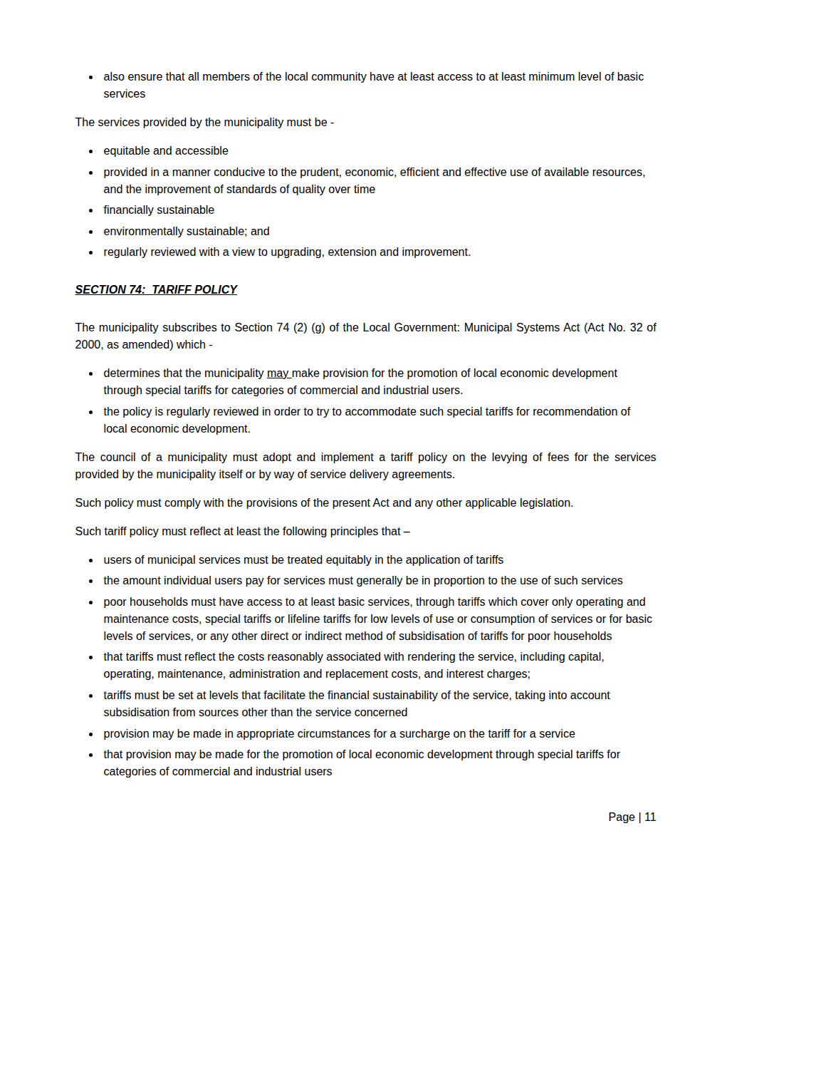also ensure that all members of the local community have at least access to at least minimum level of basic services
The services provided by the municipality must be -
equitable and accessible
provided in a manner conducive to the prudent, economic, efficient and effective use of available resources, and the improvement of standards of quality over time
financially sustainable
environmentally sustainable; and
regularly reviewed with a view to upgrading, extension and improvement.
SECTION 74: TARIFF POLICY
The municipality subscribes to Section 74 (2) (g) of the Local Government: Municipal Systems Act (Act No. 32 of 2000, as amended) which -
determines that the municipality may make provision for the promotion of local economic development through special tariffs for categories of commercial and industrial users.
the policy is regularly reviewed in order to try to accommodate such special tariffs for recommendation of local economic development.
The council of a municipality must adopt and implement a tariff policy on the levying of fees for the services provided by the municipality itself or by way of service delivery agreements.
Such policy must comply with the provisions of the present Act and any other applicable legislation.
Such tariff policy must reflect at least the following principles that –
users of municipal services must be treated equitably in the application of tariffs
the amount individual users pay for services must generally be in proportion to the use of such services
poor households must have access to at least basic services, through tariffs which cover only operating and maintenance costs, special tariffs or lifeline tariffs for low levels of use or consumption of services or for basic levels of services, or any other direct or indirect method of subsidisation of tariffs for poor households
that tariffs must reflect the costs reasonably associated with rendering the service, including capital, operating, maintenance, administration and replacement costs, and interest charges;
tariffs must be set at levels that facilitate the financial sustainability of the service, taking into account subsidisation from sources other than the service concerned
provision may be made in appropriate circumstances for a surcharge on the tariff for a service
that provision may be made for the promotion of local economic development through special tariffs for categories of commercial and industrial users
Page | 11